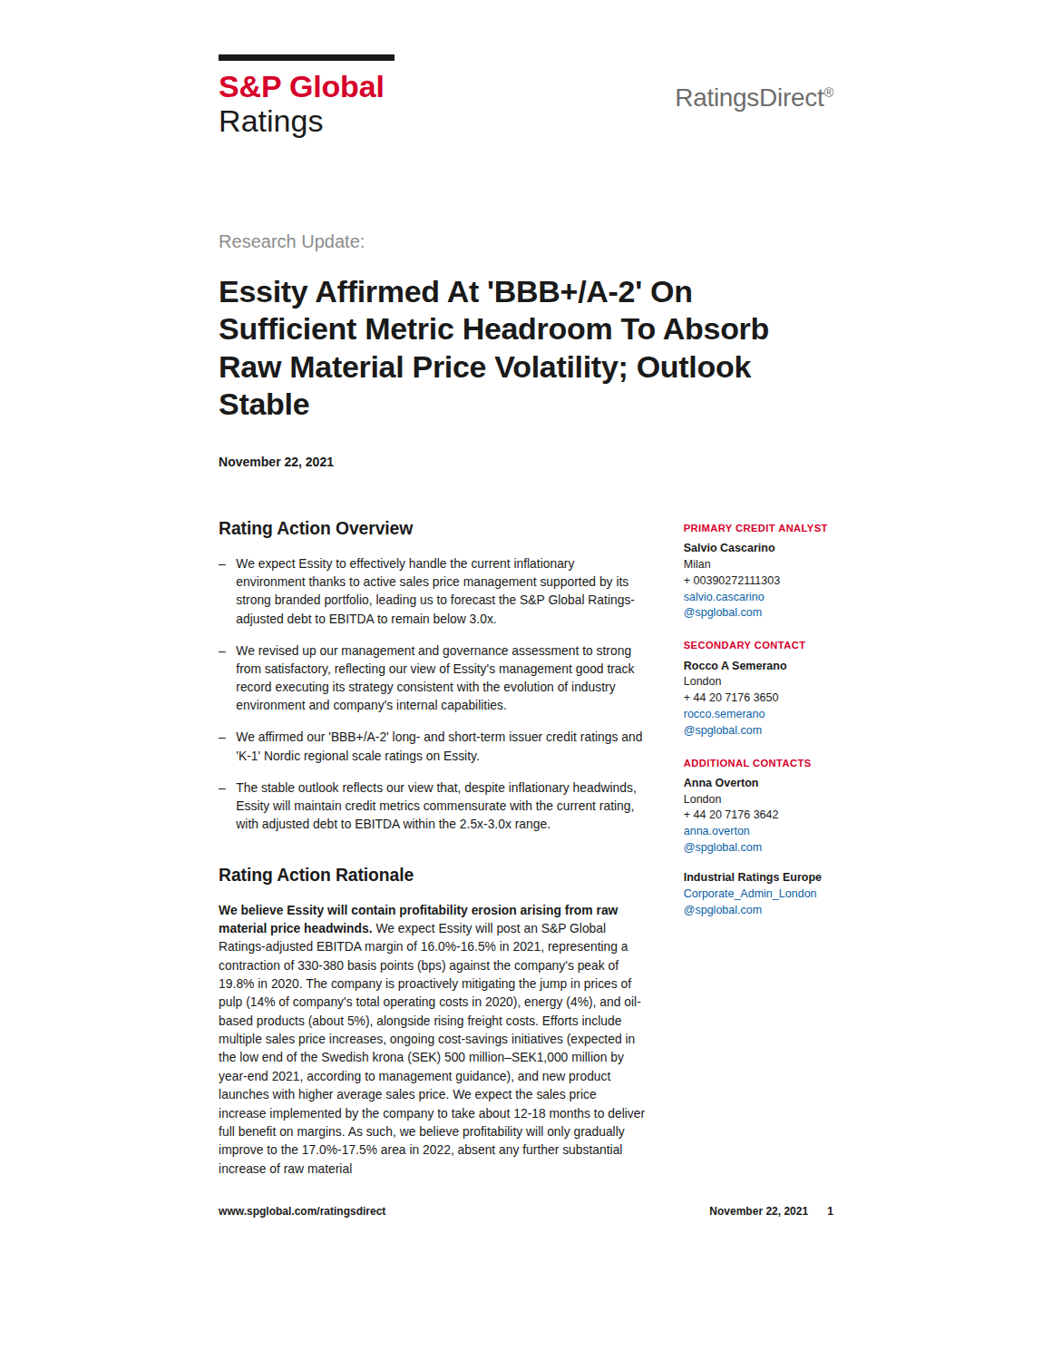S&P Global Ratings
RatingsDirect®
Research Update:
Essity Affirmed At 'BBB+/A-2' On Sufficient Metric Headroom To Absorb Raw Material Price Volatility; Outlook Stable
November 22, 2021
Rating Action Overview
We expect Essity to effectively handle the current inflationary environment thanks to active sales price management supported by its strong branded portfolio, leading us to forecast the S&P Global Ratings-adjusted debt to EBITDA to remain below 3.0x.
We revised up our management and governance assessment to strong from satisfactory, reflecting our view of Essity's management good track record executing its strategy consistent with the evolution of industry environment and company's internal capabilities.
We affirmed our 'BBB+/A-2' long- and short-term issuer credit ratings and 'K-1' Nordic regional scale ratings on Essity.
The stable outlook reflects our view that, despite inflationary headwinds, Essity will maintain credit metrics commensurate with the current rating, with adjusted debt to EBITDA within the 2.5x-3.0x range.
Rating Action Rationale
We believe Essity will contain profitability erosion arising from raw material price headwinds. We expect Essity will post an S&P Global Ratings-adjusted EBITDA margin of 16.0%-16.5% in 2021, representing a contraction of 330-380 basis points (bps) against the company's peak of 19.8% in 2020. The company is proactively mitigating the jump in prices of pulp (14% of company's total operating costs in 2020), energy (4%), and oil-based products (about 5%), alongside rising freight costs. Efforts include multiple sales price increases, ongoing cost-savings initiatives (expected in the low end of the Swedish krona (SEK) 500 million–SEK1,000 million by year-end 2021, according to management guidance), and new product launches with higher average sales price. We expect the sales price increase implemented by the company to take about 12-18 months to deliver full benefit on margins. As such, we believe profitability will only gradually improve to the 17.0%-17.5% area in 2022, absent any further substantial increase of raw material
PRIMARY CREDIT ANALYST
Salvio Cascarino
Milan
+ 00390272111303
salvio.cascarino
@spglobal.com
SECONDARY CONTACT
Rocco A Semerano
London
+ 44 20 7176 3650
rocco.semerano
@spglobal.com
ADDITIONAL CONTACTS
Anna Overton
London
+ 44 20 7176 3642
anna.overton
@spglobal.com
Industrial Ratings Europe
Corporate_Admin_London
@spglobal.com
www.spglobal.com/ratingsdirect November 22, 20211